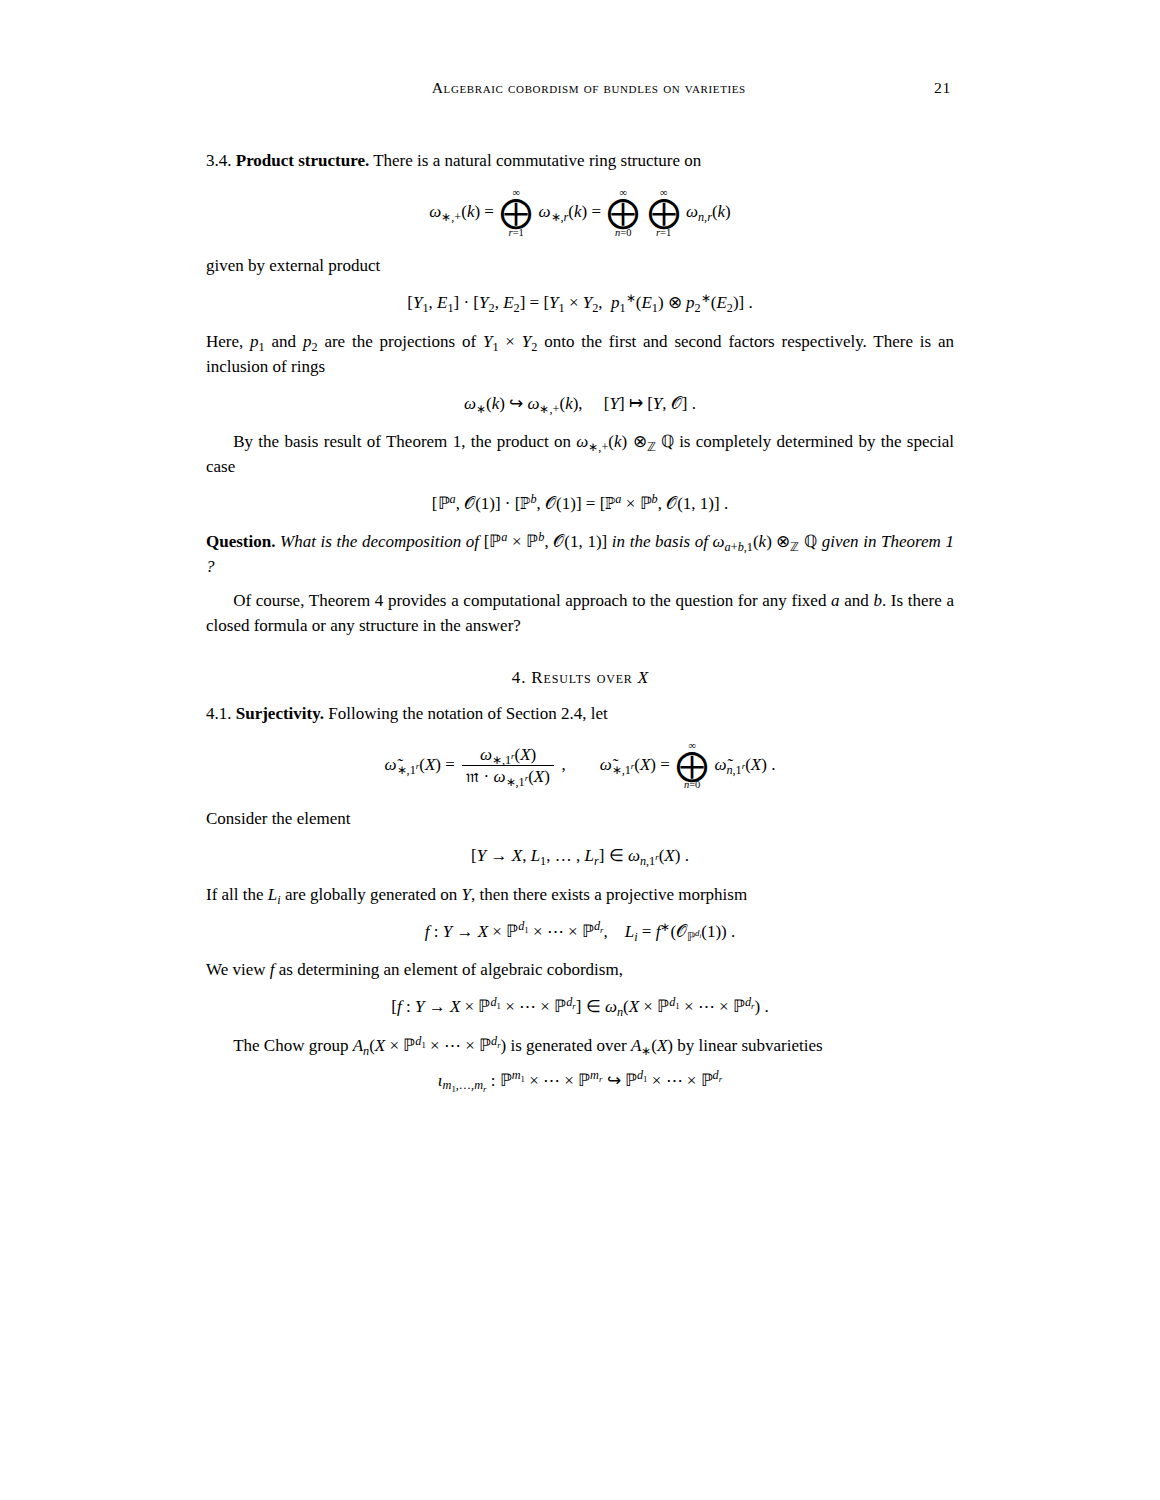Algebraic cobordism of bundles on varieties 21
3.4. Product structure. There is a natural commutative ring structure on
ω∗,+(k) = ∞⨁r=1 ω∗,r(k) = ∞⨁n=0 ∞⨁r=1 ωn,r(k)
given by external product
[Y1, E1] · [Y2, E2] = [Y1 × Y2, p1∗(E1) ⊗ p2∗(E2)] .
Here, p1 and p2 are the projections of Y1 × Y2 onto the first and second factors respectively. There is an inclusion of rings
ω∗(k) ↪ ω∗,+(k), [Y] ↦ [Y, 𝒪] .
By the basis result of Theorem 1, the product on ω∗,+(k) ⊗ℤ ℚ is completely determined by the special case
[ℙa, 𝒪(1)] · [ℙb, 𝒪(1)] = [ℙa × ℙb, 𝒪(1, 1)] .
Question. What is the decomposition of [ℙa × ℙb, 𝒪(1, 1)] in the basis of ωa+b,1(k) ⊗ℤ ℚ given in Theorem 1 ?
Of course, Theorem 4 provides a computational approach to the question for any fixed a and b. Is there a closed formula or any structure in the answer?
4. Results over X
4.1. Surjectivity. Following the notation of Section 2.4, let
ω̃∗,1r(X) = ω∗,1r(X) 𝔪 · ω∗,1r(X) , ω̃∗,1r(X) = ∞⨁n=0 ω̃n,1r(X) .
Consider the element
[Y → X, L1, … , Lr] ∈ ωn,1r(X) .
If all the Li are globally generated on Y, then there exists a projective morphism
f : Y → X × ℙd1 × ⋯ × ℙdr, Li = f∗(𝒪ℙdi(1)) .
We view f as determining an element of algebraic cobordism,
[f : Y → X × ℙd1 × ⋯ × ℙdr] ∈ ωn(X × ℙd1 × ⋯ × ℙdr) .
The Chow group An(X × ℙd1 × ⋯ × ℙdr) is generated over A∗(X) by linear subvarieties
ιm1,…,mr : ℙm1 × ⋯ × ℙmr ↪ ℙd1 × ⋯ × ℙdr